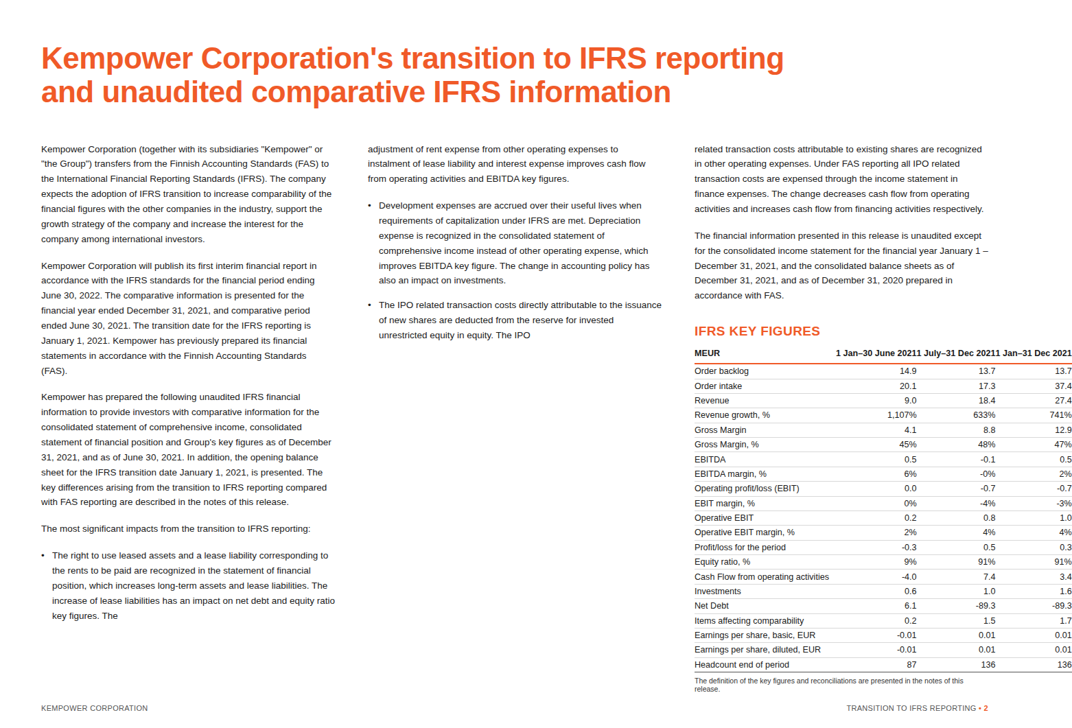Kempower Corporation's transition to IFRS reporting
and unaudited comparative IFRS information
Kempower Corporation (together with its subsidiaries "Kempower" or "the Group") transfers from the Finnish Accounting Standards (FAS) to the International Financial Reporting Standards (IFRS). The company expects the adoption of IFRS transition to increase comparability of the financial figures with the other companies in the industry, support the growth strategy of the company and increase the interest for the company among international investors.
Kempower Corporation will publish its first interim financial report in accordance with the IFRS standards for the financial period ending June 30, 2022. The comparative information is presented for the financial year ended December 31, 2021, and comparative period ended June 30, 2021. The transition date for the IFRS reporting is January 1, 2021. Kempower has previously prepared its financial statements in accordance with the Finnish Accounting Standards (FAS).
Kempower has prepared the following unaudited IFRS financial information to provide investors with comparative information for the consolidated statement of comprehensive income, consolidated statement of financial position and Group's key figures as of December 31, 2021, and as of June 30, 2021. In addition, the opening balance sheet for the IFRS transition date January 1, 2021, is presented. The key differences arising from the transition to IFRS reporting compared with FAS reporting are described in the notes of this release.
The most significant impacts from the transition to IFRS reporting:
The right to use leased assets and a lease liability corresponding to the rents to be paid are recognized in the statement of financial position, which increases long-term assets and lease liabilities. The increase of lease liabilities has an impact on net debt and equity ratio key figures. The
adjustment of rent expense from other operating expenses to instalment of lease liability and interest expense improves cash flow from operating activities and EBITDA key figures.
Development expenses are accrued over their useful lives when requirements of capitalization under IFRS are met. Depreciation expense is recognized in the consolidated statement of comprehensive income instead of other operating expense, which improves EBITDA key figure. The change in accounting policy has also an impact on investments.
The IPO related transaction costs directly attributable to the issuance of new shares are deducted from the reserve for invested unrestricted equity in equity. The IPO
related transaction costs attributable to existing shares are recognized in other operating expenses. Under FAS reporting all IPO related transaction costs are expensed through the income statement in finance expenses. The change decreases cash flow from operating activities and increases cash flow from financing activities respectively.
The financial information presented in this release is unaudited except for the consolidated income statement for the financial year January 1 – December 31, 2021, and the consolidated balance sheets as of December 31, 2021, and as of December 31, 2020 prepared in accordance with FAS.
IFRS KEY FIGURES
| MEUR | 1 Jan–30 June 2021 | 1 July–31 Dec 2021 | 1 Jan–31 Dec 2021 |
| --- | --- | --- | --- |
| Order backlog | 14.9 | 13.7 | 13.7 |
| Order intake | 20.1 | 17.3 | 37.4 |
| Revenue | 9.0 | 18.4 | 27.4 |
| Revenue growth, % | 1,107% | 633% | 741% |
| Gross Margin | 4.1 | 8.8 | 12.9 |
| Gross Margin, % | 45% | 48% | 47% |
| EBITDA | 0.5 | -0.1 | 0.5 |
| EBITDA margin, % | 6% | -0% | 2% |
| Operating profit/loss (EBIT) | 0.0 | -0.7 | -0.7 |
| EBIT margin, % | 0% | -4% | -3% |
| Operative EBIT | 0.2 | 0.8 | 1.0 |
| Operative EBIT margin, % | 2% | 4% | 4% |
| Profit/loss for the period | -0.3 | 0.5 | 0.3 |
| Equity ratio, % | 9% | 91% | 91% |
| Cash Flow from operating activities | -4.0 | 7.4 | 3.4 |
| Investments | 0.6 | 1.0 | 1.6 |
| Net Debt | 6.1 | -89.3 | -89.3 |
| Items affecting comparability | 0.2 | 1.5 | 1.7 |
| Earnings per share, basic, EUR | -0.01 | 0.01 | 0.01 |
| Earnings per share, diluted, EUR | -0.01 | 0.01 | 0.01 |
| Headcount end of period | 87 | 136 | 136 |
The definition of the key figures and reconciliations are presented in the notes of this release.
KEMPOWER CORPORATION
TRANSITION TO IFRS REPORTING • 2